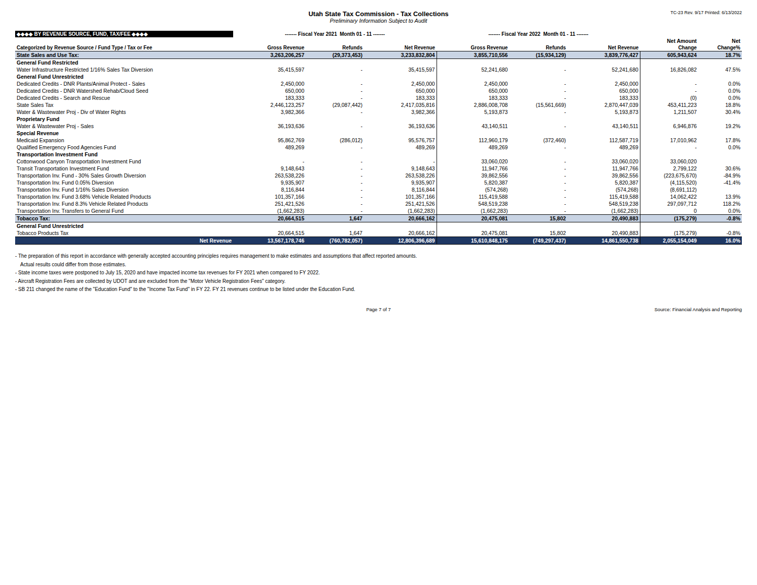TC-23 Rev. 9/17 Printed: 6/13/2022
Utah State Tax Commission - Tax Collections
Preliminary Information Subject to Audit
| ◆◆◆◆ BY REVENUE SOURCE, FUND, TAX/FEE ◆◆◆◆ | ------- Fiscal Year 2021 Month 01 - 11 ------- | ------- Fiscal Year 2022 Month 01 - 11 ------- | | |
| | | | | | | | Net Amount | Net |
| Categorized by Revenue Source / Fund Type / Tax or Fee | Gross Revenue | Refunds | Net Revenue | Gross Revenue | Refunds | Net Revenue | Change | Change% |
| State Sales and Use Tax: | 3,263,206,257 | (29,373,453) | 3,233,832,804 | 3,855,710,556 | (15,934,129) | 3,839,776,427 | 605,943,624 | 18.7% |
| General Fund Restricted | | | | | | | | |
| Water Infrastructure Restricted 1/16% Sales Tax Diversion | 35,415,597 | - | 35,415,597 | 52,241,680 | - | 52,241,680 | 16,826,082 | 47.5% |
| General Fund Unrestricted | | | | | | | | |
| Dedicated Credits - DNR Plants/Animal Protect - Sales | 2,450,000 | - | 2,450,000 | 2,450,000 | - | 2,450,000 | - | 0.0% |
| Dedicated Credits - DNR Watershed Rehab/Cloud Seed | 650,000 | - | 650,000 | 650,000 | - | 650,000 | - | 0.0% |
| Dedicated Credits - Search and Rescue | 183,333 | - | 183,333 | 183,333 | - | 183,333 | (0) | 0.0% |
| State Sales Tax | 2,446,123,257 | (29,087,442) | 2,417,035,816 | 2,886,008,708 | (15,561,669) | 2,870,447,039 | 453,411,223 | 18.8% |
| Water & Wastewater Proj - Div of Water Rights | 3,982,366 | - | 3,982,366 | 5,193,873 | - | 5,193,873 | 1,211,507 | 30.4% |
| Proprietary Fund | | | | | | | | |
| Water & Wastewater Proj - Sales | 36,193,636 | - | 36,193,636 | 43,140,511 | - | 43,140,511 | 6,946,876 | 19.2% |
| Special Revenue | | | | | | | | |
| Medicaid Expansion | 95,862,769 | (286,012) | 95,576,757 | 112,960,179 | (372,460) | 112,587,719 | 17,010,962 | 17.8% |
| Qualified Emergency Food Agencies Fund | 489,269 | - | 489,269 | 489,269 | - | 489,269 | - | 0.0% |
| Transportation Investment Fund | | | | | | | | |
| Cottonwood Canyon Transportation Investment Fund | - | - | - | 33,060,020 | - | 33,060,020 | 33,060,020 | |
| Transit Transportation Investment Fund | 9,148,643 | - | 9,148,643 | 11,947,766 | - | 11,947,766 | 2,799,122 | 30.6% |
| Transportation Inv. Fund - 30% Sales Growth Diversion | 263,538,226 | - | 263,538,226 | 39,862,556 | - | 39,862,556 | (223,675,670) | -84.9% |
| Transportation Inv. Fund 0.05% Diversion | 9,935,907 | - | 9,935,907 | 5,820,387 | - | 5,820,387 | (4,115,520) | -41.4% |
| Transportation Inv. Fund 1/16% Sales Diversion | 8,116,844 | - | 8,116,844 | (574,268) | - | (574,268) | (8,691,112) | |
| Transportation Inv. Fund 3.68% Vehicle Related Products | 101,357,166 | - | 101,357,166 | 115,419,588 | - | 115,419,588 | 14,062,422 | 13.9% |
| Transportation Inv. Fund 8.3% Vehicle Related Products | 251,421,526 | - | 251,421,526 | 548,519,238 | - | 548,519,238 | 297,097,712 | 118.2% |
| Transportation Inv. Transfers to General Fund | (1,662,283) | - | (1,662,283) | (1,662,283) | - | (1,662,283) | 0 | 0.0% |
| Tobacco Tax: | 20,664,515 | 1,647 | 20,666,162 | 20,475,081 | 15,802 | 20,490,883 | (175,279) | -0.8% |
| General Fund Unrestricted | | | | | | | | |
| Tobacco Products Tax | 20,664,515 | 1,647 | 20,666,162 | 20,475,081 | 15,802 | 20,490,883 | (175,279) | -0.8% |
| Net Revenue | 13,567,178,746 | (760,782,057) | 12,806,396,689 | 15,610,848,175 | (749,297,437) | 14,861,550,738 | 2,055,154,049 | 16.0% |
- The preparation of this report in accordance with generally accepted accounting principles requires management to make estimates and assumptions that affect reported amounts.
Actual results could differ from those estimates.
- State income taxes were postponed to July 15, 2020 and have impacted income tax revenues for FY 2021 when compared to FY 2022.
- Aircraft Registration Fees are collected by UDOT and are excluded from the "Motor Vehicle Registration Fees" category.
- SB 211 changed the name of the "Education Fund" to the "Income Tax Fund" in FY 22. FY 21 revenues continue to be listed under the Education Fund.
Page 7 of 7
Source: Financial Analysis and Reporting